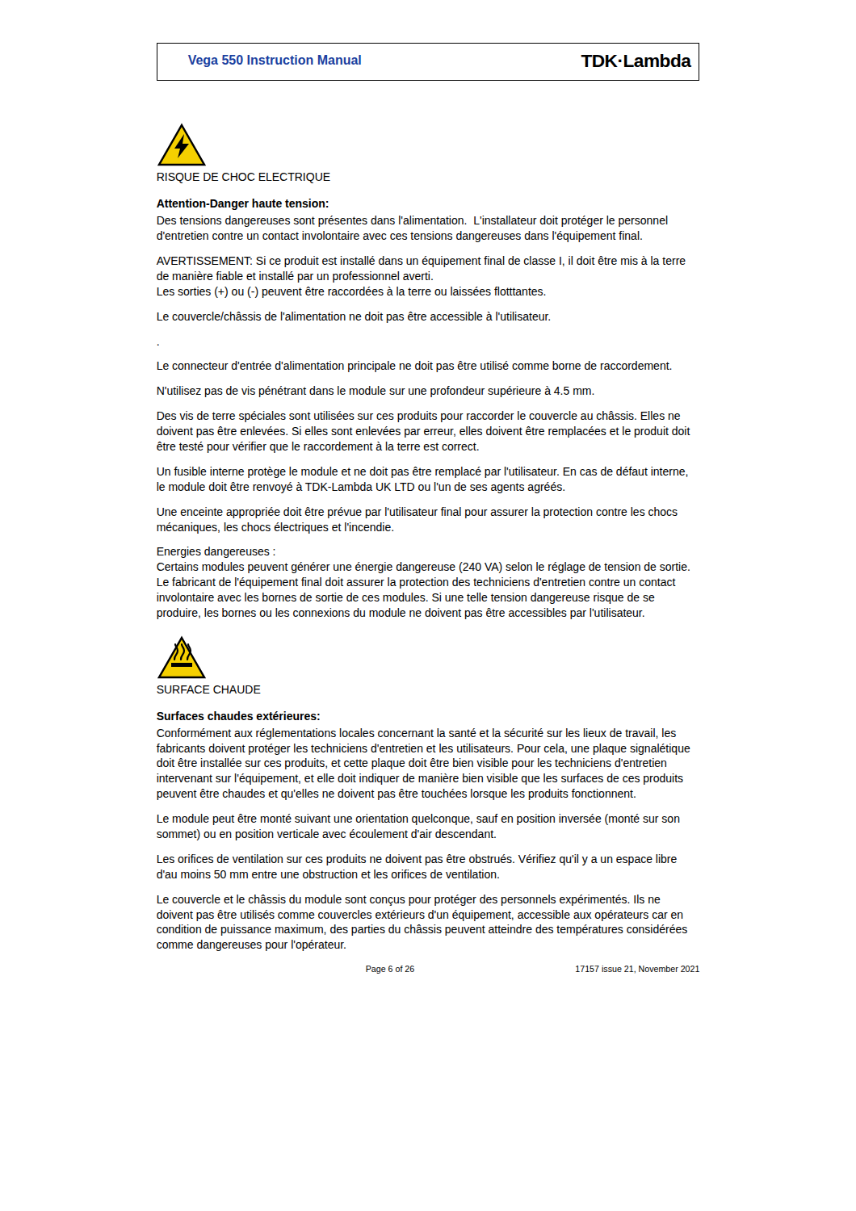Vega 550 Instruction Manual
TDK·Lambda
RISQUE DE CHOC ELECTRIQUE
Attention-Danger haute tension:
Des tensions dangereuses sont présentes dans l'alimentation. L'installateur doit protéger le personnel d'entretien contre un contact involontaire avec ces tensions dangereuses dans l'équipement final.
AVERTISSEMENT: Si ce produit est installé dans un équipement final de classe I, il doit être mis à la terre de manière fiable et installé par un professionnel averti.
Les sorties (+) ou (-) peuvent être raccordées à la terre ou laissées flotttantes.
Le couvercle/châssis de l'alimentation ne doit pas être accessible à l'utilisateur.
.
Le connecteur d'entrée d'alimentation principale ne doit pas être utilisé comme borne de raccordement.
N'utilisez pas de vis pénétrant dans le module sur une profondeur supérieure à 4.5 mm.
Des vis de terre spéciales sont utilisées sur ces produits pour raccorder le couvercle au châssis. Elles ne doivent pas être enlevées. Si elles sont enlevées par erreur, elles doivent être remplacées et le produit doit être testé pour vérifier que le raccordement à la terre est correct.
Un fusible interne protège le module et ne doit pas être remplacé par l'utilisateur. En cas de défaut interne, le module doit être renvoyé à TDK-Lambda UK LTD ou l'un de ses agents agréés.
Une enceinte appropriée doit être prévue par l'utilisateur final pour assurer la protection contre les chocs mécaniques, les chocs électriques et l'incendie.
Energies dangereuses :
Certains modules peuvent générer une énergie dangereuse (240 VA) selon le réglage de tension de sortie. Le fabricant de l'équipement final doit assurer la protection des techniciens d'entretien contre un contact involontaire avec les bornes de sortie de ces modules. Si une telle tension dangereuse risque de se produire, les bornes ou les connexions du module ne doivent pas être accessibles par l'utilisateur.
SURFACE CHAUDE
Surfaces chaudes extérieures:
Conformément aux réglementations locales concernant la santé et la sécurité sur les lieux de travail, les fabricants doivent protéger les techniciens d'entretien et les utilisateurs. Pour cela, une plaque signalétique doit être installée sur ces produits, et cette plaque doit être bien visible pour les techniciens d'entretien intervenant sur l'équipement, et elle doit indiquer de manière bien visible que les surfaces de ces produits peuvent être chaudes et qu'elles ne doivent pas être touchées lorsque les produits fonctionnent.
Le module peut être monté suivant une orientation quelconque, sauf en position inversée (monté sur son sommet) ou en position verticale avec écoulement d'air descendant.
Les orifices de ventilation sur ces produits ne doivent pas être obstrués. Vérifiez qu'il y a un espace libre d'au moins 50 mm entre une obstruction et les orifices de ventilation.
Le couvercle et le châssis du module sont conçus pour protéger des personnels expérimentés. Ils ne doivent pas être utilisés comme couvercles extérieurs d'un équipement, accessible aux opérateurs car en condition de puissance maximum, des parties du châssis peuvent atteindre des températures considérées comme dangereuses pour l'opérateur.
Page 6 of 26
17157 issue 21, November 2021